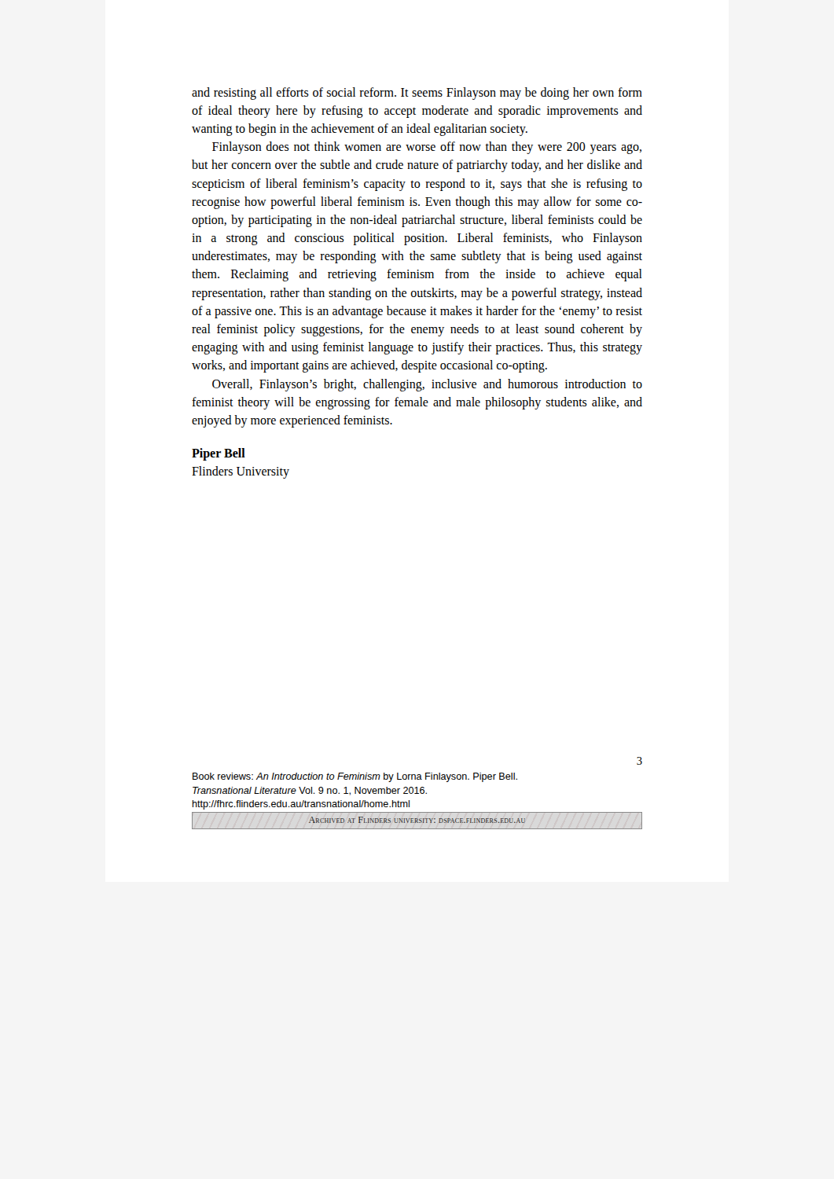and resisting all efforts of social reform. It seems Finlayson may be doing her own form of ideal theory here by refusing to accept moderate and sporadic improvements and wanting to begin in the achievement of an ideal egalitarian society.
Finlayson does not think women are worse off now than they were 200 years ago, but her concern over the subtle and crude nature of patriarchy today, and her dislike and scepticism of liberal feminism’s capacity to respond to it, says that she is refusing to recognise how powerful liberal feminism is. Even though this may allow for some co-option, by participating in the non-ideal patriarchal structure, liberal feminists could be in a strong and conscious political position. Liberal feminists, who Finlayson underestimates, may be responding with the same subtlety that is being used against them. Reclaiming and retrieving feminism from the inside to achieve equal representation, rather than standing on the outskirts, may be a powerful strategy, instead of a passive one. This is an advantage because it makes it harder for the ‘enemy’ to resist real feminist policy suggestions, for the enemy needs to at least sound coherent by engaging with and using feminist language to justify their practices. Thus, this strategy works, and important gains are achieved, despite occasional co-opting.
Overall, Finlayson’s bright, challenging, inclusive and humorous introduction to feminist theory will be engrossing for female and male philosophy students alike, and enjoyed by more experienced feminists.
Piper Bell
Flinders University
3
Book reviews: An Introduction to Feminism by Lorna Finlayson. Piper Bell.
Transnational Literature Vol. 9 no. 1, November 2016.
http://fhrc.flinders.edu.au/transnational/home.html
Archived at Flinders university: dspace.flinders.edu.au